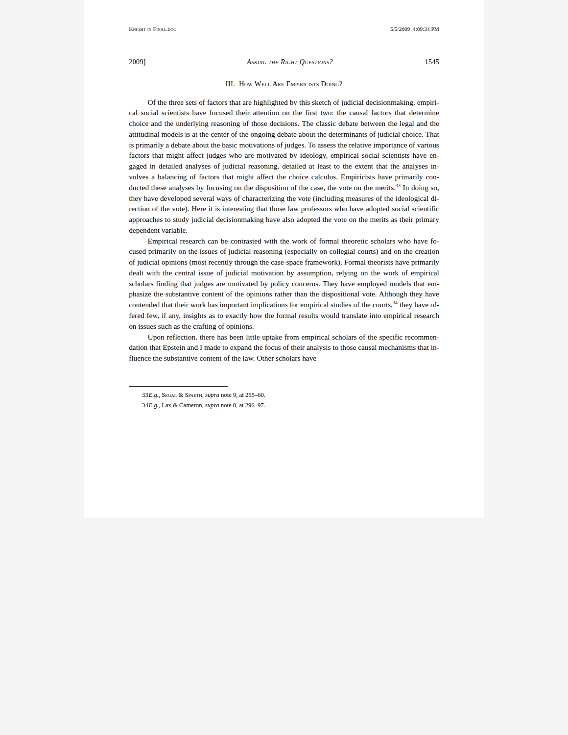Knight in Final.doc 5/5/2009 4:09:34 PM
2009] Asking the Right Questions? 1545
III. How Well Are Empiricists Doing?
Of the three sets of factors that are highlighted by this sketch of judicial decisionmaking, empirical social scientists have focused their attention on the first two: the causal factors that determine choice and the underlying reasoning of those decisions. The classic debate between the legal and the attitudinal models is at the center of the ongoing debate about the determinants of judicial choice. That is primarily a debate about the basic motivations of judges. To assess the relative importance of various factors that might affect judges who are motivated by ideology, empirical social scientists have engaged in detailed analyses of judicial reasoning, detailed at least to the extent that the analyses involves a balancing of factors that might affect the choice calculus. Empiricists have primarily conducted these analyses by focusing on the disposition of the case, the vote on the merits.33 In doing so, they have developed several ways of characterizing the vote (including measures of the ideological direction of the vote). Here it is interesting that those law professors who have adopted social scientific approaches to study judicial decisionmaking have also adopted the vote on the merits as their primary dependent variable.
Empirical research can be contrasted with the work of formal theoretic scholars who have focused primarily on the issues of judicial reasoning (especially on collegial courts) and on the creation of judicial opinions (most recently through the case-space framework). Formal theorists have primarily dealt with the central issue of judicial motivation by assumption, relying on the work of empirical scholars finding that judges are motivated by policy concerns. They have employed models that emphasize the substantive content of the opinions rather than the dispositional vote. Although they have contended that their work has important implications for empirical studies of the courts,34 they have offered few, if any, insights as to exactly how the formal results would translate into empirical research on issues such as the crafting of opinions.
Upon reflection, there has been little uptake from empirical scholars of the specific recommendation that Epstein and I made to expand the focus of their analysis to those causal mechanisms that influence the substantive content of the law. Other scholars have
33. E.g., Segal & Spaeth, supra note 9, at 255–60.
34. E.g., Lax & Cameron, supra note 8, at 296–97.